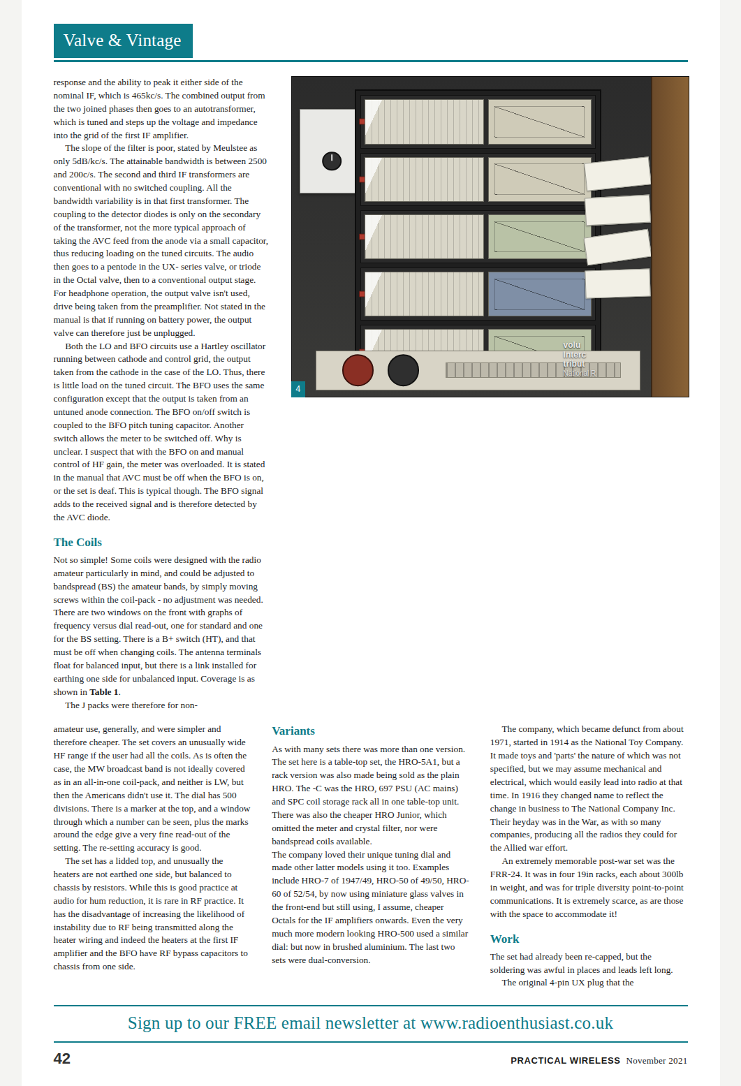Valve & Vintage
response and the ability to peak it either side of the nominal IF, which is 465kc/s. The combined output from the two joined phases then goes to an autotransformer, which is tuned and steps up the voltage and impedance into the grid of the first IF amplifier.
The slope of the filter is poor, stated by Meulstee as only 5dB/kc/s. The attainable bandwidth is between 2500 and 200c/s. The second and third IF transformers are conventional with no switched coupling. All the bandwidth variability is in that first transformer. The coupling to the detector diodes is only on the secondary of the transformer, not the more typical approach of taking the AVC feed from the anode via a small capacitor, thus reducing loading on the tuned circuits. The audio then goes to a pentode in the UX- series valve, or triode in the Octal valve, then to a conventional output stage. For headphone operation, the output valve isn't used, drive being taken from the preamplifier. Not stated in the manual is that if running on battery power, the output valve can therefore just be unplugged.
Both the LO and BFO circuits use a Hartley oscillator running between cathode and control grid, the output taken from the cathode in the case of the LO. Thus, there is little load on the tuned circuit. The BFO uses the same configuration except that the output is taken from an untuned anode connection. The BFO on/off switch is coupled to the BFO pitch tuning capacitor. Another switch allows the meter to be switched off. Why is unclear. I suspect that with the BFO on and manual control of HF gain, the meter was overloaded. It is stated in the manual that AVC must be off when the BFO is on, or the set is deaf. This is typical though. The BFO signal adds to the received signal and is therefore detected by the AVC diode.
The Coils
Not so simple! Some coils were designed with the radio amateur particularly in mind, and could be adjusted to bandspread (BS) the amateur bands, by simply moving screws within the coil-pack - no adjustment was needed. There are two windows on the front with graphs of frequency versus dial read-out, one for standard and one for the BS setting. There is a B+ switch (HT), and that must be off when changing coils. The antenna terminals float for balanced input, but there is a link installed for earthing one side for unbalanced input. Coverage is as shown in Table 1.
The J packs were therefore for non-
volu Interc tribut National R
4
amateur use, generally, and were simpler and therefore cheaper. The set covers an unusually wide HF range if the user had all the coils. As is often the case, the MW broadcast band is not ideally covered as in an all-in-one coil-pack, and neither is LW, but then the Americans didn't use it. The dial has 500 divisions. There is a marker at the top, and a window through which a number can be seen, plus the marks around the edge give a very fine read-out of the setting. The re-setting accuracy is good.
The set has a lidded top, and unusually the heaters are not earthed one side, but balanced to chassis by resistors. While this is good practice at audio for hum reduction, it is rare in RF practice. It has the disadvantage of increasing the likelihood of instability due to RF being transmitted along the heater wiring and indeed the heaters at the first IF amplifier and the BFO have RF bypass capacitors to chassis from one side.
Variants
As with many sets there was more than one version. The set here is a table-top set, the HRO-5A1, but a rack version was also made being sold as the plain HRO. The -C was the HRO, 697 PSU (AC mains) and SPC coil storage rack all in one table-top unit. There was also the cheaper HRO Junior, which omitted the meter and crystal filter, nor were bandspread coils available.
The company loved their unique tuning dial and made other latter models using it too. Examples include HRO-7 of 1947/49, HRO-50 of 49/50, HRO-60 of 52/54, by now using miniature glass valves in the front-end but still using, I assume, cheaper Octals for the IF amplifiers onwards. Even the very much more modern looking HRO-500 used a similar dial: but now in brushed aluminium. The last two sets were dual-conversion.
The company, which became defunct from about 1971, started in 1914 as the National Toy Company. It made toys and 'parts' the nature of which was not specified, but we may assume mechanical and electrical, which would easily lead into radio at that time. In 1916 they changed name to reflect the change in business to The National Company Inc. Their heyday was in the War, as with so many companies, producing all the radios they could for the Allied war effort.
An extremely memorable post-war set was the FRR-24. It was in four 19in racks, each about 300lb in weight, and was for triple diversity point-to-point communications. It is extremely scarce, as are those with the space to accommodate it!
Work
The set had already been re-capped, but the soldering was awful in places and leads left long.
The original 4-pin UX plug that the
Sign up to our FREE email newsletter at www.radioenthusiast.co.uk
42
PRACTICAL WIRELESS November 2021